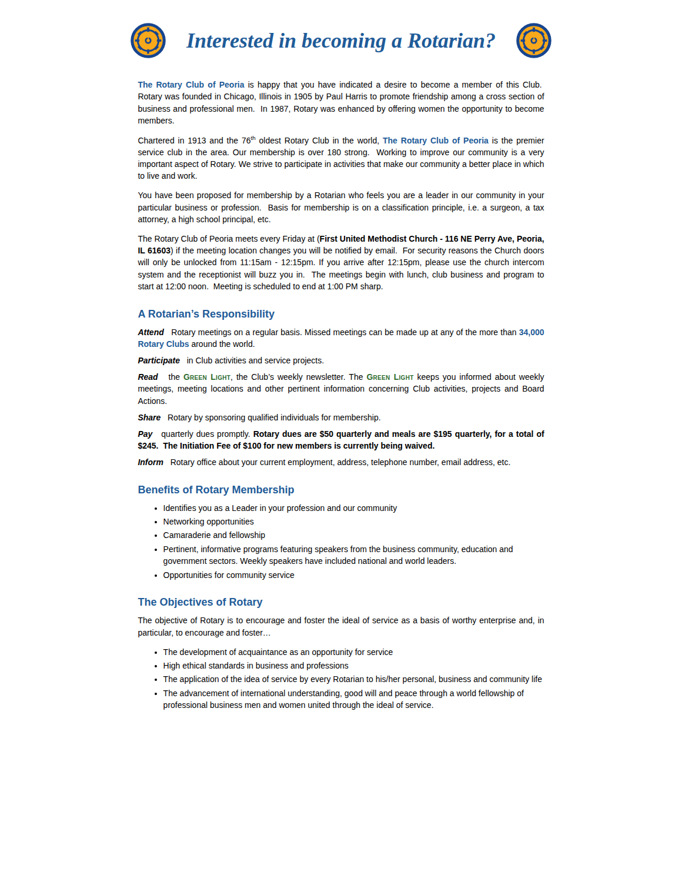Interested in becoming a Rotarian?
The Rotary Club of Peoria is happy that you have indicated a desire to become a member of this Club. Rotary was founded in Chicago, Illinois in 1905 by Paul Harris to promote friendship among a cross section of business and professional men. In 1987, Rotary was enhanced by offering women the opportunity to become members.
Chartered in 1913 and the 76th oldest Rotary Club in the world, The Rotary Club of Peoria is the premier service club in the area. Our membership is over 180 strong. Working to improve our community is a very important aspect of Rotary. We strive to participate in activities that make our community a better place in which to live and work.
You have been proposed for membership by a Rotarian who feels you are a leader in our community in your particular business or profession. Basis for membership is on a classification principle, i.e. a surgeon, a tax attorney, a high school principal, etc.
The Rotary Club of Peoria meets every Friday at (First United Methodist Church - 116 NE Perry Ave, Peoria, IL 61603) if the meeting location changes you will be notified by email. For security reasons the Church doors will only be unlocked from 11:15am - 12:15pm. If you arrive after 12:15pm, please use the church intercom system and the receptionist will buzz you in. The meetings begin with lunch, club business and program to start at 12:00 noon. Meeting is scheduled to end at 1:00 PM sharp.
A Rotarian’s Responsibility
Attend Rotary meetings on a regular basis. Missed meetings can be made up at any of the more than 34,000 Rotary Clubs around the world.
Participate in Club activities and service projects.
Read the Green Light, the Club’s weekly newsletter. The Green Light keeps you informed about weekly meetings, meeting locations and other pertinent information concerning Club activities, projects and Board Actions.
Share Rotary by sponsoring qualified individuals for membership.
Pay quarterly dues promptly. Rotary dues are $50 quarterly and meals are $195 quarterly, for a total of $245. The Initiation Fee of $100 for new members is currently being waived.
Inform Rotary office about your current employment, address, telephone number, email address, etc.
Benefits of Rotary Membership
Identifies you as a Leader in your profession and our community
Networking opportunities
Camaraderie and fellowship
Pertinent, informative programs featuring speakers from the business community, education and government sectors. Weekly speakers have included national and world leaders.
Opportunities for community service
The Objectives of Rotary
The objective of Rotary is to encourage and foster the ideal of service as a basis of worthy enterprise and, in particular, to encourage and foster…
The development of acquaintance as an opportunity for service
High ethical standards in business and professions
The application of the idea of service by every Rotarian to his/her personal, business and community life
The advancement of international understanding, good will and peace through a world fellowship of professional business men and women united through the ideal of service.